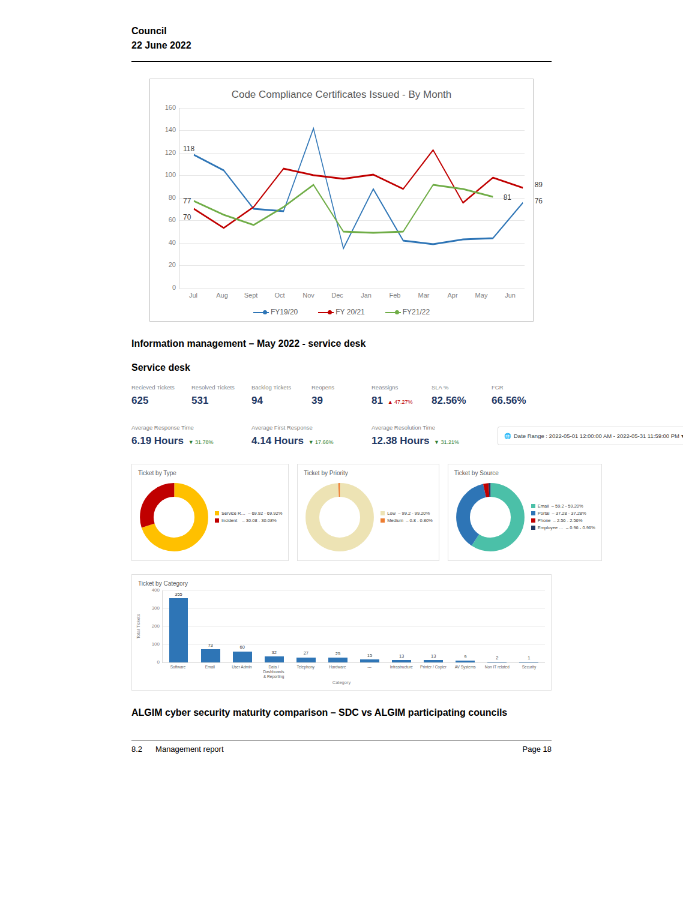Council
22 June 2022
Code Compliance Certificates Issued - By Month
160
140
120
100
80
60
40
20
0
118
77
70
89
76
81
Jul Aug Sept Oct Nov Dec Jan Feb Mar Apr May Jun
FY19/20
FY 20/21
FY21/22
Information management – May 2022 - service desk
Service desk
Recieved Tickets
625
Resolved Tickets
531
Backlog Tickets
94
Reopens
39
Reassigns
81 ▲ 47.27%
SLA %
82.56%
FCR
66.56%
Average Response Time
6.19 Hours ▼ 31.78%
Average First Response
4.14 Hours ▼ 17.66%
Average Resolution Time
12.38 Hours ▼ 31.21%
🌐Date Range : 2022-05-01 12:00:00 AM - 2022-05-31 11:59:00 PM ▾
Ticket by Type
Service R… – 69.92 - 69.92%
Incident – 30.08 - 30.08%
Ticket by Priority
Low – 99.2 - 99.20%
Medium – 0.8 - 0.80%
Ticket by Source
Email – 59.2 - 59.20%
Portal – 37.28 - 37.28%
Phone – 2.56 - 2.56%
Employee … – 0.96 - 0.96%
Ticket by Category
Total Tickets 400 300 200 100 0
355
73
60
32
27
25
15
13
13
9
2
1
Software Email User Admin Data / Dashboards
& Reporting Telephony Hardware --- Infrastructure Printer / Copier AV Systems Non IT related Security
Category
ALGIM cyber security maturity comparison – SDC vs ALGIM participating councils
8.2 Management report
Page 18